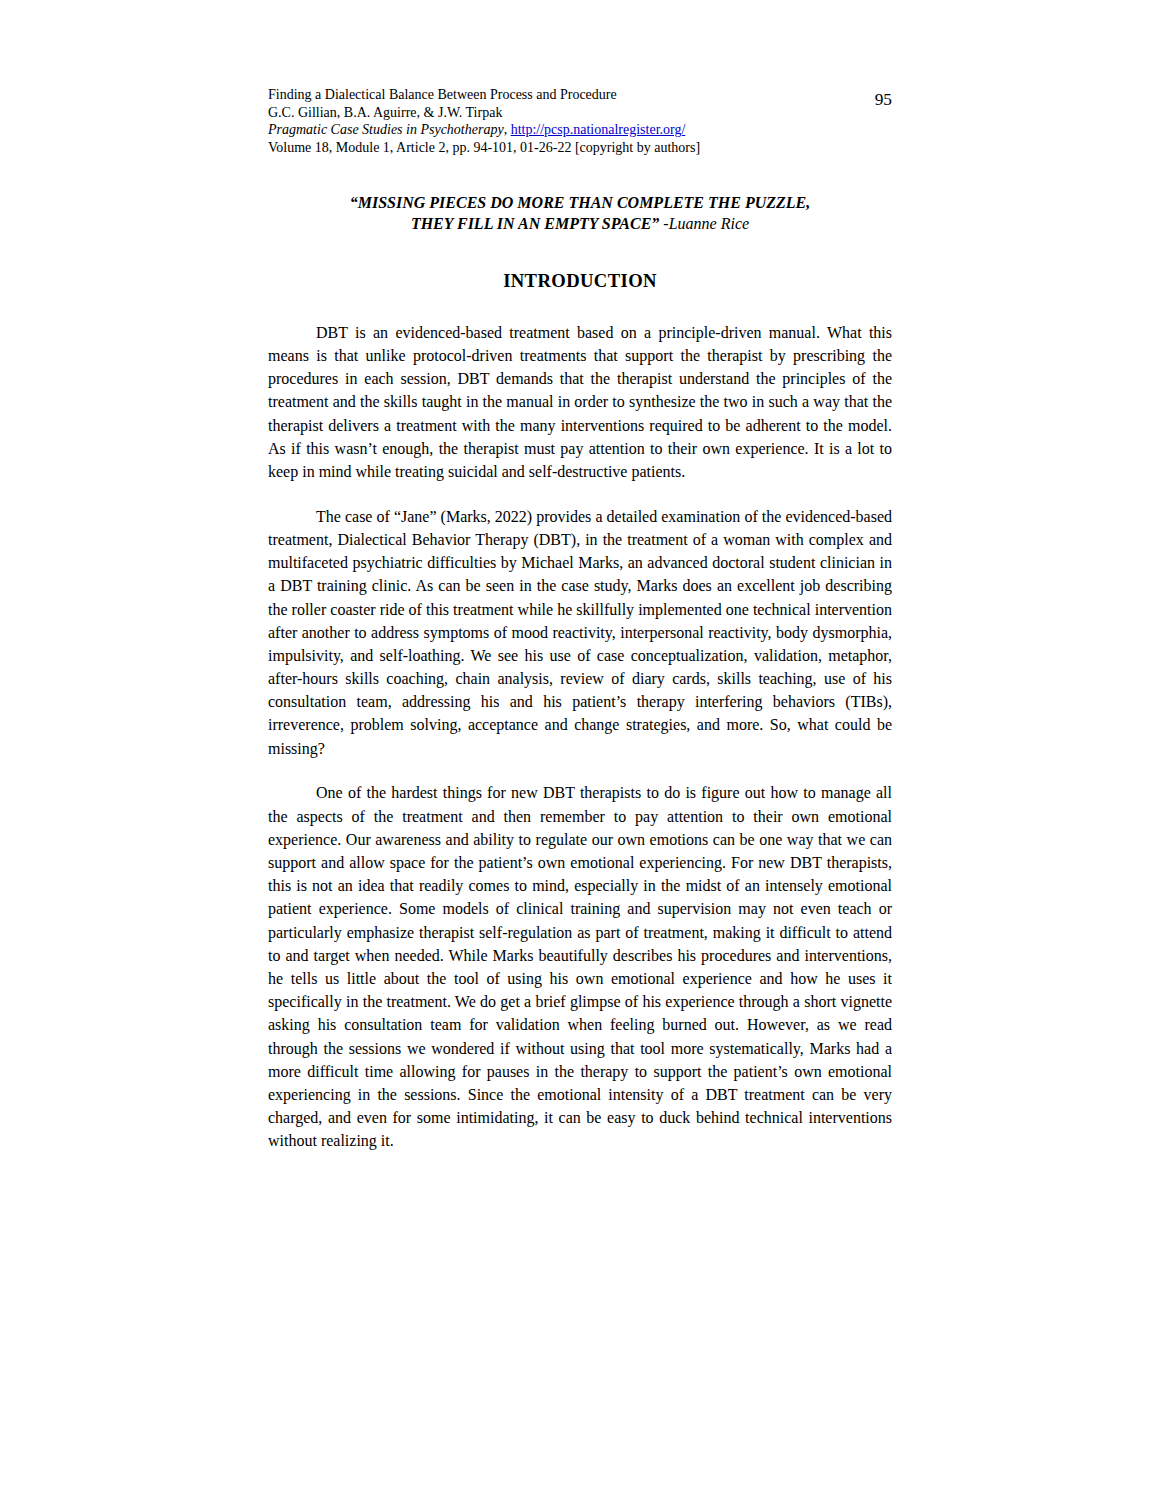95 Finding a Dialectical Balance Between Process and Procedure G.C. Gillian, B.A. Aguirre, & J.W. Tirpak Pragmatic Case Studies in Psychotherapy, http://pcsp.nationalregister.org/ Volume 18, Module 1, Article 2, pp. 94-101, 01-26-22 [copyright by authors]
“MISSING PIECES DO MORE THAN COMPLETE THE PUZZLE,
THEY FILL IN AN EMPTY SPACE” -Luanne Rice
INTRODUCTION
DBT is an evidenced-based treatment based on a principle-driven manual. What this means is that unlike protocol-driven treatments that support the therapist by prescribing the procedures in each session, DBT demands that the therapist understand the principles of the treatment and the skills taught in the manual in order to synthesize the two in such a way that the therapist delivers a treatment with the many interventions required to be adherent to the model. As if this wasn’t enough, the therapist must pay attention to their own experience. It is a lot to keep in mind while treating suicidal and self-destructive patients.
The case of “Jane” (Marks, 2022) provides a detailed examination of the evidenced-based treatment, Dialectical Behavior Therapy (DBT), in the treatment of a woman with complex and multifaceted psychiatric difficulties by Michael Marks, an advanced doctoral student clinician in a DBT training clinic. As can be seen in the case study, Marks does an excellent job describing the roller coaster ride of this treatment while he skillfully implemented one technical intervention after another to address symptoms of mood reactivity, interpersonal reactivity, body dysmorphia, impulsivity, and self-loathing. We see his use of case conceptualization, validation, metaphor, after-hours skills coaching, chain analysis, review of diary cards, skills teaching, use of his consultation team, addressing his and his patient’s therapy interfering behaviors (TIBs), irreverence, problem solving, acceptance and change strategies, and more. So, what could be missing?
One of the hardest things for new DBT therapists to do is figure out how to manage all the aspects of the treatment and then remember to pay attention to their own emotional experience. Our awareness and ability to regulate our own emotions can be one way that we can support and allow space for the patient’s own emotional experiencing. For new DBT therapists, this is not an idea that readily comes to mind, especially in the midst of an intensely emotional patient experience. Some models of clinical training and supervision may not even teach or particularly emphasize therapist self-regulation as part of treatment, making it difficult to attend to and target when needed. While Marks beautifully describes his procedures and interventions, he tells us little about the tool of using his own emotional experience and how he uses it specifically in the treatment. We do get a brief glimpse of his experience through a short vignette asking his consultation team for validation when feeling burned out. However, as we read through the sessions we wondered if without using that tool more systematically, Marks had a more difficult time allowing for pauses in the therapy to support the patient’s own emotional experiencing in the sessions. Since the emotional intensity of a DBT treatment can be very charged, and even for some intimidating, it can be easy to duck behind technical interventions without realizing it.